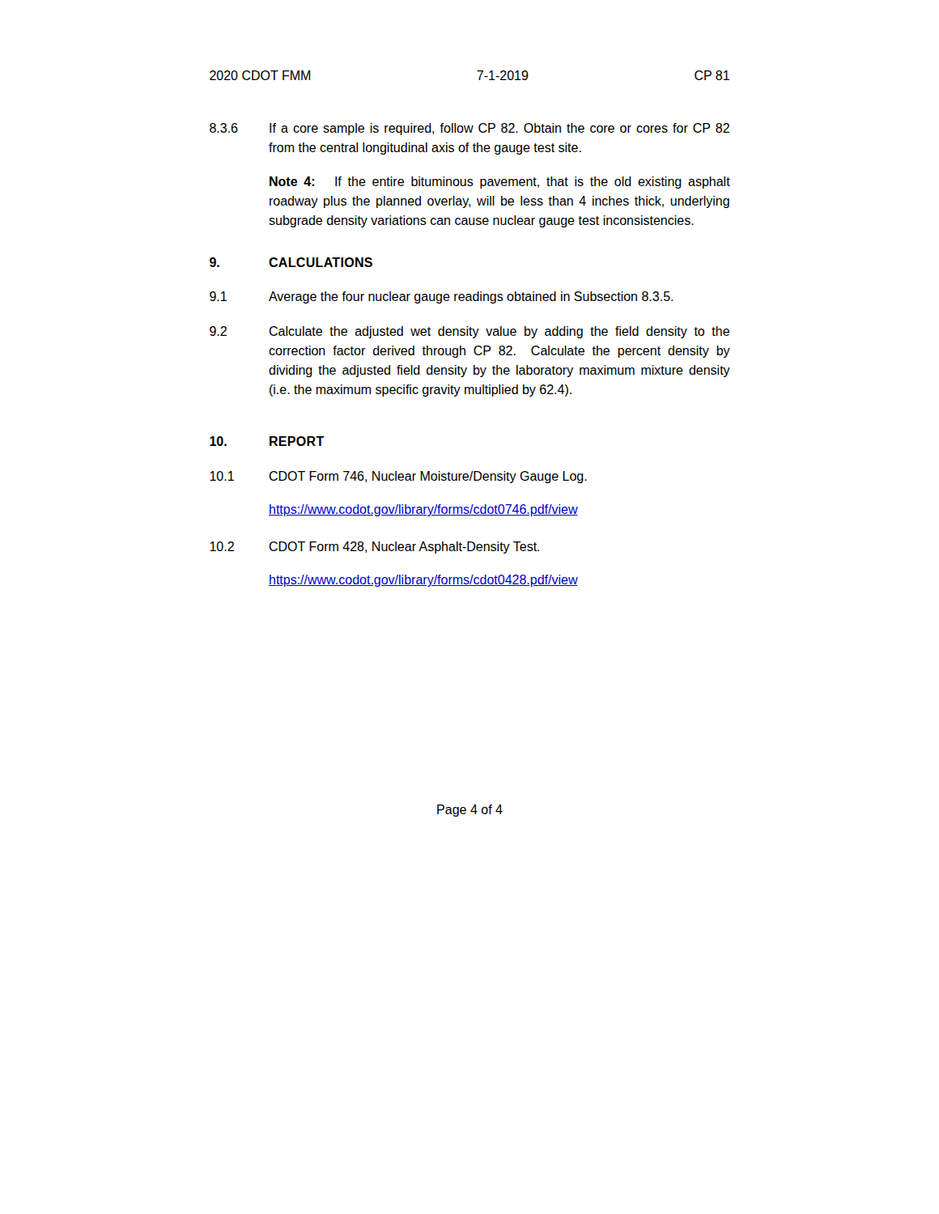2020 CDOT FMM
7-1-2019
CP 81
8.3.6
If a core sample is required, follow CP 82. Obtain the core or cores for CP 82 from the central longitudinal axis of the gauge test site.
Note 4: If the entire bituminous pavement, that is the old existing asphalt roadway plus the planned overlay, will be less than 4 inches thick, underlying subgrade density variations can cause nuclear gauge test inconsistencies.
9.
CALCULATIONS
9.1
Average the four nuclear gauge readings obtained in Subsection 8.3.5.
9.2
Calculate the adjusted wet density value by adding the field density to the correction factor derived through CP 82. Calculate the percent density by dividing the adjusted field density by the laboratory maximum mixture density (i.e. the maximum specific gravity multiplied by 62.4).
10.
REPORT
10.1
CDOT Form 746, Nuclear Moisture/Density Gauge Log.
https://www.codot.gov/library/forms/cdot0746.pdf/view
10.2
CDOT Form 428, Nuclear Asphalt-Density Test.
https://www.codot.gov/library/forms/cdot0428.pdf/view
Page 4 of 4